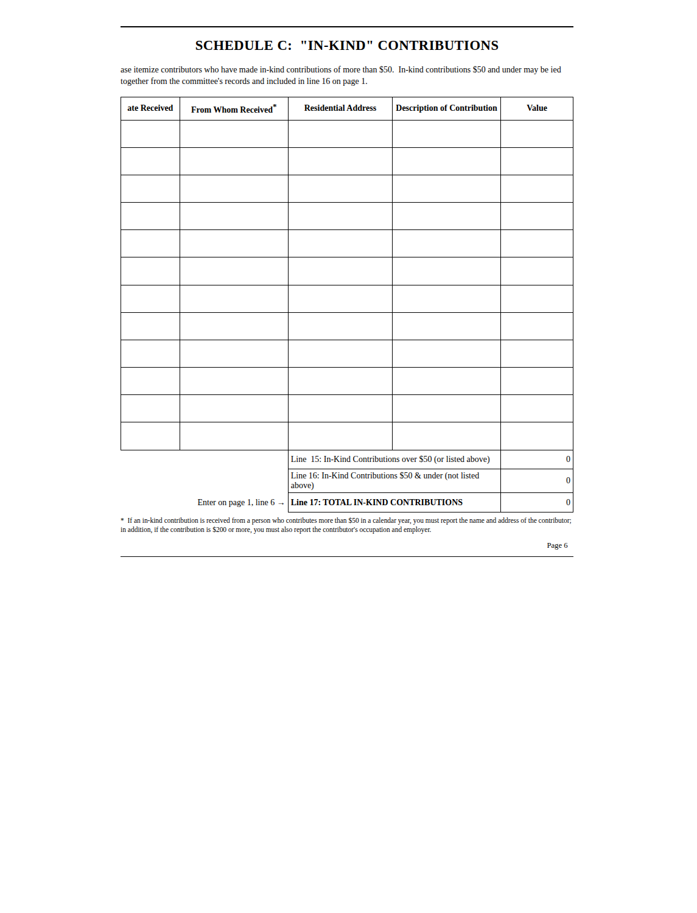SCHEDULE C: "IN-KIND" CONTRIBUTIONS
ase itemize contributors who have made in-kind contributions of more than $50. In-kind contributions $50 and under may be ied together from the committee's records and included in line 16 on page 1.
| ate Received | From Whom Received * | Residential Address | Description of Contribution | Value |
| --- | --- | --- | --- | --- |
| | | Line 15: In-Kind Contributions over $50 (or listed above) | 0 |
| | | Line 16: In-Kind Contributions $50 & under (not listed above) | 0 |
| | Enter on page 1, line 6 → | Line 17: TOTAL IN-KIND CONTRIBUTIONS | 0 |
* If an in-kind contribution is received from a person who contributes more than $50 in a calendar year, you must report the name and address of the contributor; in addition, if the contribution is $200 or more, you must also report the contributor's occupation and employer.
Page 6